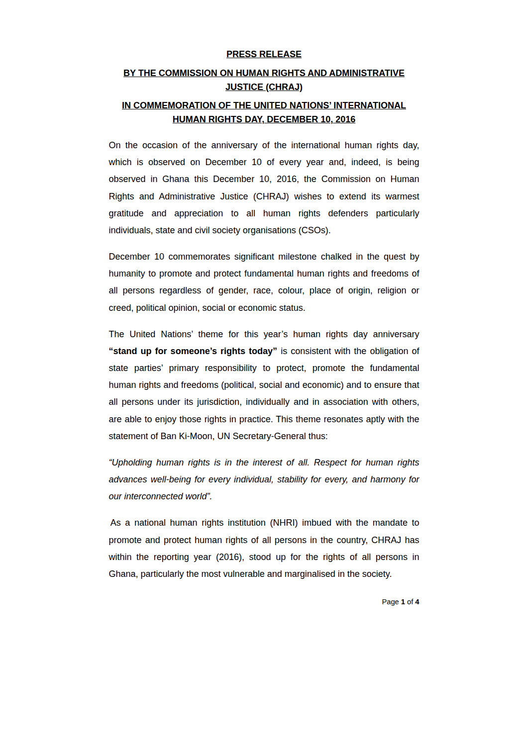PRESS RELEASE
BY THE COMMISSION ON HUMAN RIGHTS AND ADMINISTRATIVE JUSTICE (CHRAJ)
IN COMMEMORATION OF THE UNITED NATIONS’ INTERNATIONAL HUMAN RIGHTS DAY, DECEMBER 10, 2016
On the occasion of the anniversary of the international human rights day, which is observed on December 10 of every year and, indeed, is being observed in Ghana this December 10, 2016, the Commission on Human Rights and Administrative Justice (CHRAJ) wishes to extend its warmest gratitude and appreciation to all human rights defenders particularly individuals, state and civil society organisations (CSOs).
December 10 commemorates significant milestone chalked in the quest by humanity to promote and protect fundamental human rights and freedoms of all persons regardless of gender, race, colour, place of origin, religion or creed, political opinion, social or economic status.
The United Nations’ theme for this year’s human rights day anniversary “stand up for someone’s rights today” is consistent with the obligation of state parties’ primary responsibility to protect, promote the fundamental human rights and freedoms (political, social and economic) and to ensure that all persons under its jurisdiction, individually and in association with others, are able to enjoy those rights in practice. This theme resonates aptly with the statement of Ban Ki-Moon, UN Secretary-General thus:
“Upholding human rights is in the interest of all. Respect for human rights advances well-being for every individual, stability for every, and harmony for our interconnected world”.
As a national human rights institution (NHRI) imbued with the mandate to promote and protect human rights of all persons in the country, CHRAJ has within the reporting year (2016), stood up for the rights of all persons in Ghana, particularly the most vulnerable and marginalised in the society.
Page 1 of 4